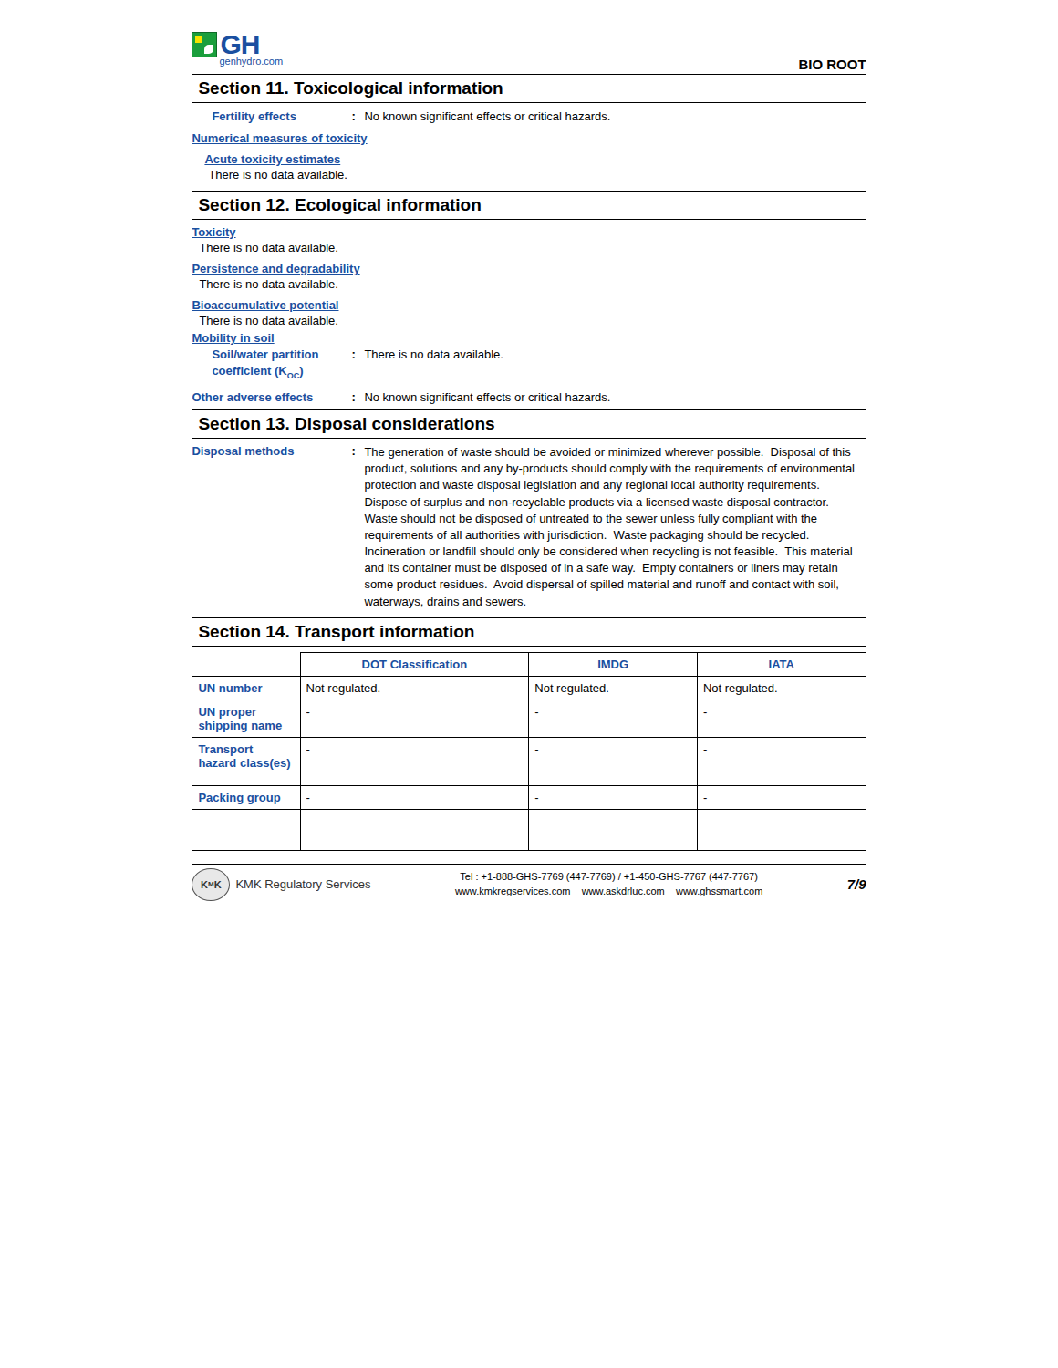GH
genhydro.com
BIO ROOT
Section 11. Toxicological information
Fertility effects
:
No known significant effects or critical hazards.
Numerical measures of toxicity
Acute toxicity estimates
There is no data available.
Section 12. Ecological information
Toxicity
There is no data available.
Persistence and degradability
There is no data available.
Bioaccumulative potential
There is no data available.
Mobility in soil
Soil/water partition
coefficient (KOC)
:
There is no data available.
Other adverse effects
:
No known significant effects or critical hazards.
Section 13. Disposal considerations
Disposal methods
:
The generation of waste should be avoided or minimized wherever possible. Disposal of this product, solutions and any by-products should comply with the requirements of environmental protection and waste disposal legislation and any regional local authority requirements. Dispose of surplus and non-recyclable products via a licensed waste disposal contractor. Waste should not be disposed of untreated to the sewer unless fully compliant with the requirements of all authorities with jurisdiction. Waste packaging should be recycled. Incineration or landfill should only be considered when recycling is not feasible. This material and its container must be disposed of in a safe way. Empty containers or liners may retain some product residues. Avoid dispersal of spilled material and runoff and contact with soil, waterways, drains and sewers.
Section 14. Transport information
| | DOT Classification | IMDG | IATA |
| --- | --- | --- | --- |
| UN number | Not regulated. | Not regulated. | Not regulated. |
| UN proper shipping name | - | - | - |
| Transport hazard class(es) | - | - | - |
| Packing group | - | - | - |
KMK
KMK Regulatory Services
Tel : +1-888-GHS-7769 (447-7769) / +1-450-GHS-7767 (447-7767)
www.kmkregservices.com www.askdrluc.com www.ghssmart.com
7/9